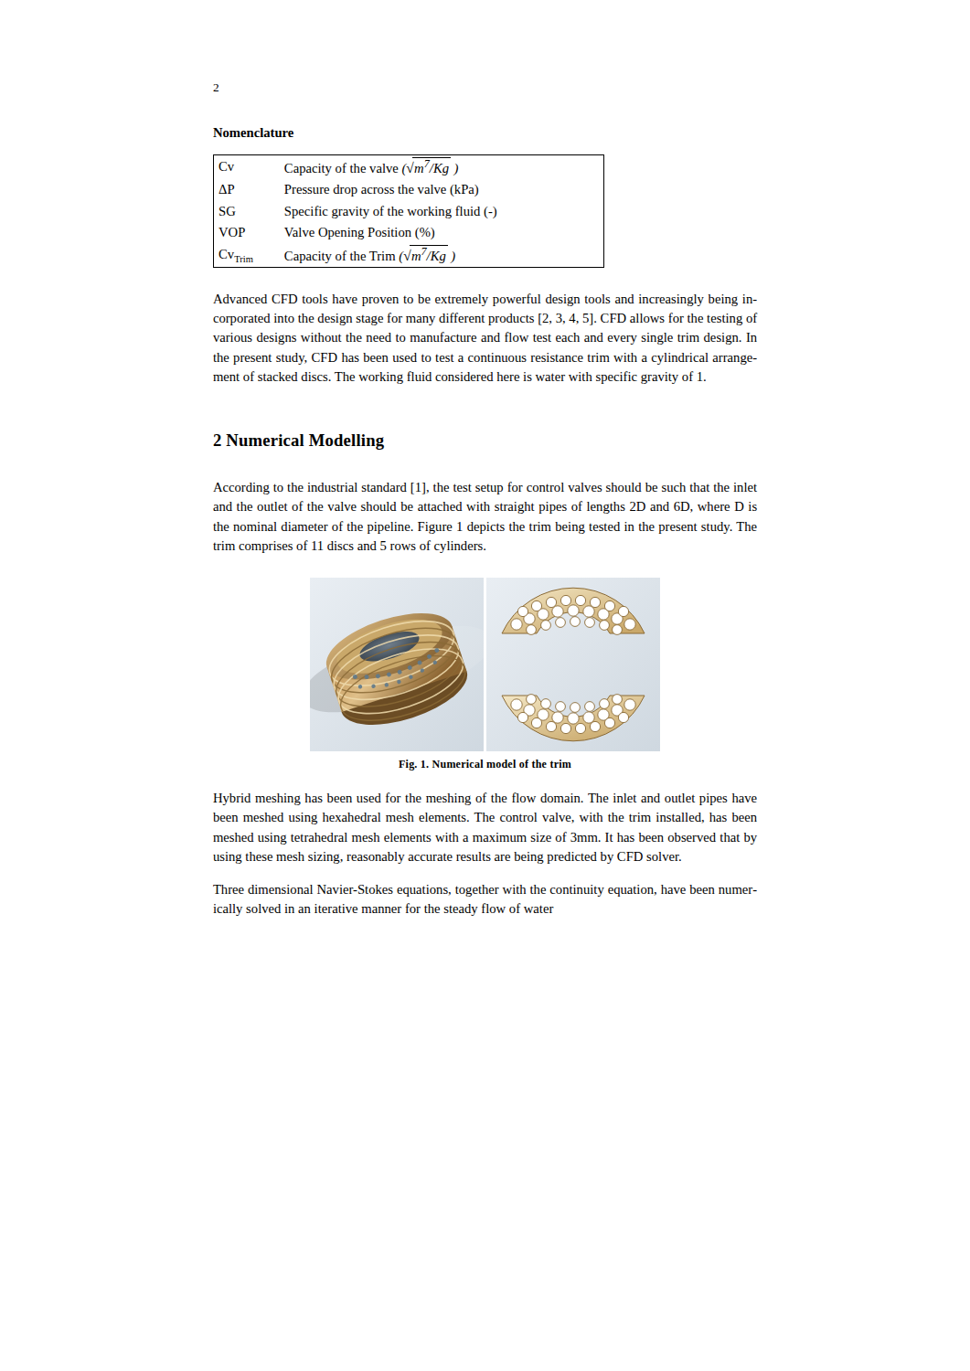2
Nomenclature
| Cv | Capacity of the valve ( √ m 7 /Kg ) |
| ΔP | Pressure drop across the valve (kPa) |
| SG | Specific gravity of the working fluid (-) |
| VOP | Valve Opening Position (%) |
| Cv Trim | Capacity of the Trim ( √ m 7 /Kg ) |
Advanced CFD tools have proven to be extremely powerful design tools and increasingly being incorporated into the design stage for many different products [2, 3, 4, 5]. CFD allows for the testing of various designs without the need to manufacture and flow test each and every single trim design. In the present study, CFD has been used to test a continuous resistance trim with a cylindrical arrangement of stacked discs. The working fluid considered here is water with specific gravity of 1.
2 Numerical Modelling
According to the industrial standard [1], the test setup for control valves should be such that the inlet and the outlet of the valve should be attached with straight pipes of lengths 2D and 6D, where D is the nominal diameter of the pipeline. Figure 1 depicts the trim being tested in the present study. The trim comprises of 11 discs and 5 rows of cylinders.
Fig. 1. Numerical model of the trim
Hybrid meshing has been used for the meshing of the flow domain. The inlet and outlet pipes have been meshed using hexahedral mesh elements. The control valve, with the trim installed, has been meshed using tetrahedral mesh elements with a maximum size of 3mm. It has been observed that by using these mesh sizing, reasonably accurate results are being predicted by CFD solver.
Three dimensional Navier-Stokes equations, together with the continuity equation, have been numerically solved in an iterative manner for the steady flow of water